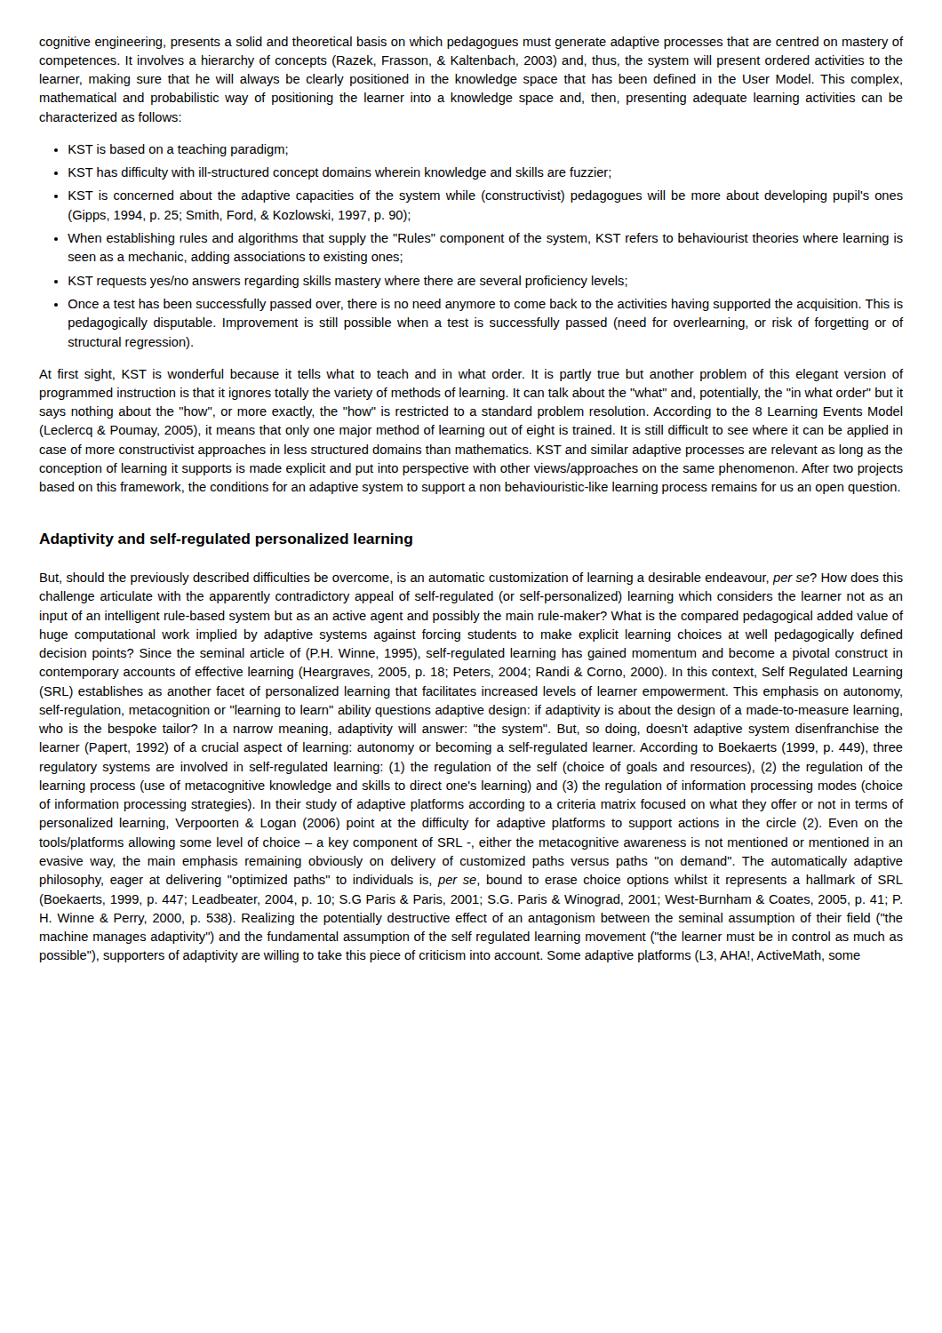cognitive engineering, presents a solid and theoretical basis on which pedagogues must generate adaptive processes that are centred on mastery of competences. It involves a hierarchy of concepts (Razek, Frasson, & Kaltenbach, 2003) and, thus, the system will present ordered activities to the learner, making sure that he will always be clearly positioned in the knowledge space that has been defined in the User Model. This complex, mathematical and probabilistic way of positioning the learner into a knowledge space and, then, presenting adequate learning activities can be characterized as follows:
KST is based on a teaching paradigm;
KST has difficulty with ill-structured concept domains wherein knowledge and skills are fuzzier;
KST is concerned about the adaptive capacities of the system while (constructivist) pedagogues will be more about developing pupil's ones (Gipps, 1994, p. 25; Smith, Ford, & Kozlowski, 1997, p. 90);
When establishing rules and algorithms that supply the "Rules" component of the system, KST refers to behaviourist theories where learning is seen as a mechanic, adding associations to existing ones;
KST requests yes/no answers regarding skills mastery where there are several proficiency levels;
Once a test has been successfully passed over, there is no need anymore to come back to the activities having supported the acquisition. This is pedagogically disputable. Improvement is still possible when a test is successfully passed (need for overlearning, or risk of forgetting or of structural regression).
At first sight, KST is wonderful because it tells what to teach and in what order. It is partly true but another problem of this elegant version of programmed instruction is that it ignores totally the variety of methods of learning. It can talk about the "what" and, potentially, the "in what order" but it says nothing about the "how", or more exactly, the "how" is restricted to a standard problem resolution. According to the 8 Learning Events Model (Leclercq & Poumay, 2005), it means that only one major method of learning out of eight is trained. It is still difficult to see where it can be applied in case of more constructivist approaches in less structured domains than mathematics. KST and similar adaptive processes are relevant as long as the conception of learning it supports is made explicit and put into perspective with other views/approaches on the same phenomenon. After two projects based on this framework, the conditions for an adaptive system to support a non behaviouristic-like learning process remains for us an open question.
Adaptivity and self-regulated personalized learning
But, should the previously described difficulties be overcome, is an automatic customization of learning a desirable endeavour, per se? How does this challenge articulate with the apparently contradictory appeal of self-regulated (or self-personalized) learning which considers the learner not as an input of an intelligent rule-based system but as an active agent and possibly the main rule-maker? What is the compared pedagogical added value of huge computational work implied by adaptive systems against forcing students to make explicit learning choices at well pedagogically defined decision points? Since the seminal article of (P.H. Winne, 1995), self-regulated learning has gained momentum and become a pivotal construct in contemporary accounts of effective learning (Heargraves, 2005, p. 18; Peters, 2004; Randi & Corno, 2000). In this context, Self Regulated Learning (SRL) establishes as another facet of personalized learning that facilitates increased levels of learner empowerment. This emphasis on autonomy, self-regulation, metacognition or "learning to learn" ability questions adaptive design: if adaptivity is about the design of a made-to-measure learning, who is the bespoke tailor? In a narrow meaning, adaptivity will answer: "the system". But, so doing, doesn't adaptive system disenfranchise the learner (Papert, 1992) of a crucial aspect of learning: autonomy or becoming a self-regulated learner. According to Boekaerts (1999, p. 449), three regulatory systems are involved in self-regulated learning: (1) the regulation of the self (choice of goals and resources), (2) the regulation of the learning process (use of metacognitive knowledge and skills to direct one's learning) and (3) the regulation of information processing modes (choice of information processing strategies). In their study of adaptive platforms according to a criteria matrix focused on what they offer or not in terms of personalized learning, Verpoorten & Logan (2006) point at the difficulty for adaptive platforms to support actions in the circle (2). Even on the tools/platforms allowing some level of choice – a key component of SRL -, either the metacognitive awareness is not mentioned or mentioned in an evasive way, the main emphasis remaining obviously on delivery of customized paths versus paths "on demand". The automatically adaptive philosophy, eager at delivering "optimized paths" to individuals is, per se, bound to erase choice options whilst it represents a hallmark of SRL (Boekaerts, 1999, p. 447; Leadbeater, 2004, p. 10; S.G Paris & Paris, 2001; S.G. Paris & Winograd, 2001; West-Burnham & Coates, 2005, p. 41; P. H. Winne & Perry, 2000, p. 538). Realizing the potentially destructive effect of an antagonism between the seminal assumption of their field ("the machine manages adaptivity") and the fundamental assumption of the self regulated learning movement ("the learner must be in control as much as possible"), supporters of adaptivity are willing to take this piece of criticism into account. Some adaptive platforms (L3, AHA!, ActiveMath, some